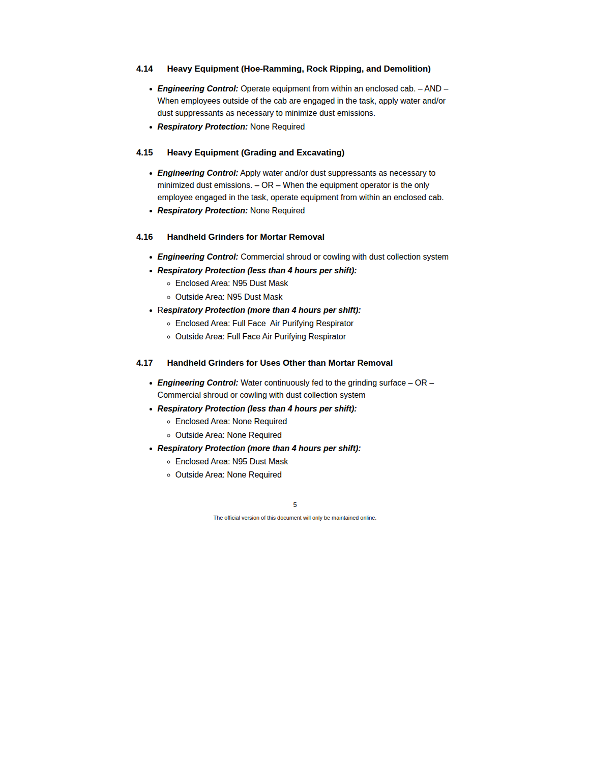4.14 Heavy Equipment (Hoe-Ramming, Rock Ripping, and Demolition)
Engineering Control: Operate equipment from within an enclosed cab. – AND – When employees outside of the cab are engaged in the task, apply water and/or dust suppressants as necessary to minimize dust emissions.
Respiratory Protection: None Required
4.15 Heavy Equipment (Grading and Excavating)
Engineering Control: Apply water and/or dust suppressants as necessary to minimized dust emissions. – OR – When the equipment operator is the only employee engaged in the task, operate equipment from within an enclosed cab.
Respiratory Protection: None Required
4.16 Handheld Grinders for Mortar Removal
Engineering Control: Commercial shroud or cowling with dust collection system
Respiratory Protection (less than 4 hours per shift):
Enclosed Area: N95 Dust Mask
Outside Area: N95 Dust Mask
Respiratory Protection (more than 4 hours per shift):
Enclosed Area: Full Face Air Purifying Respirator
Outside Area: Full Face Air Purifying Respirator
4.17 Handheld Grinders for Uses Other than Mortar Removal
Engineering Control: Water continuously fed to the grinding surface – OR – Commercial shroud or cowling with dust collection system
Respiratory Protection (less than 4 hours per shift):
Enclosed Area: None Required
Outside Area: None Required
Respiratory Protection (more than 4 hours per shift):
Enclosed Area: N95 Dust Mask
Outside Area: None Required
5
The official version of this document will only be maintained online.